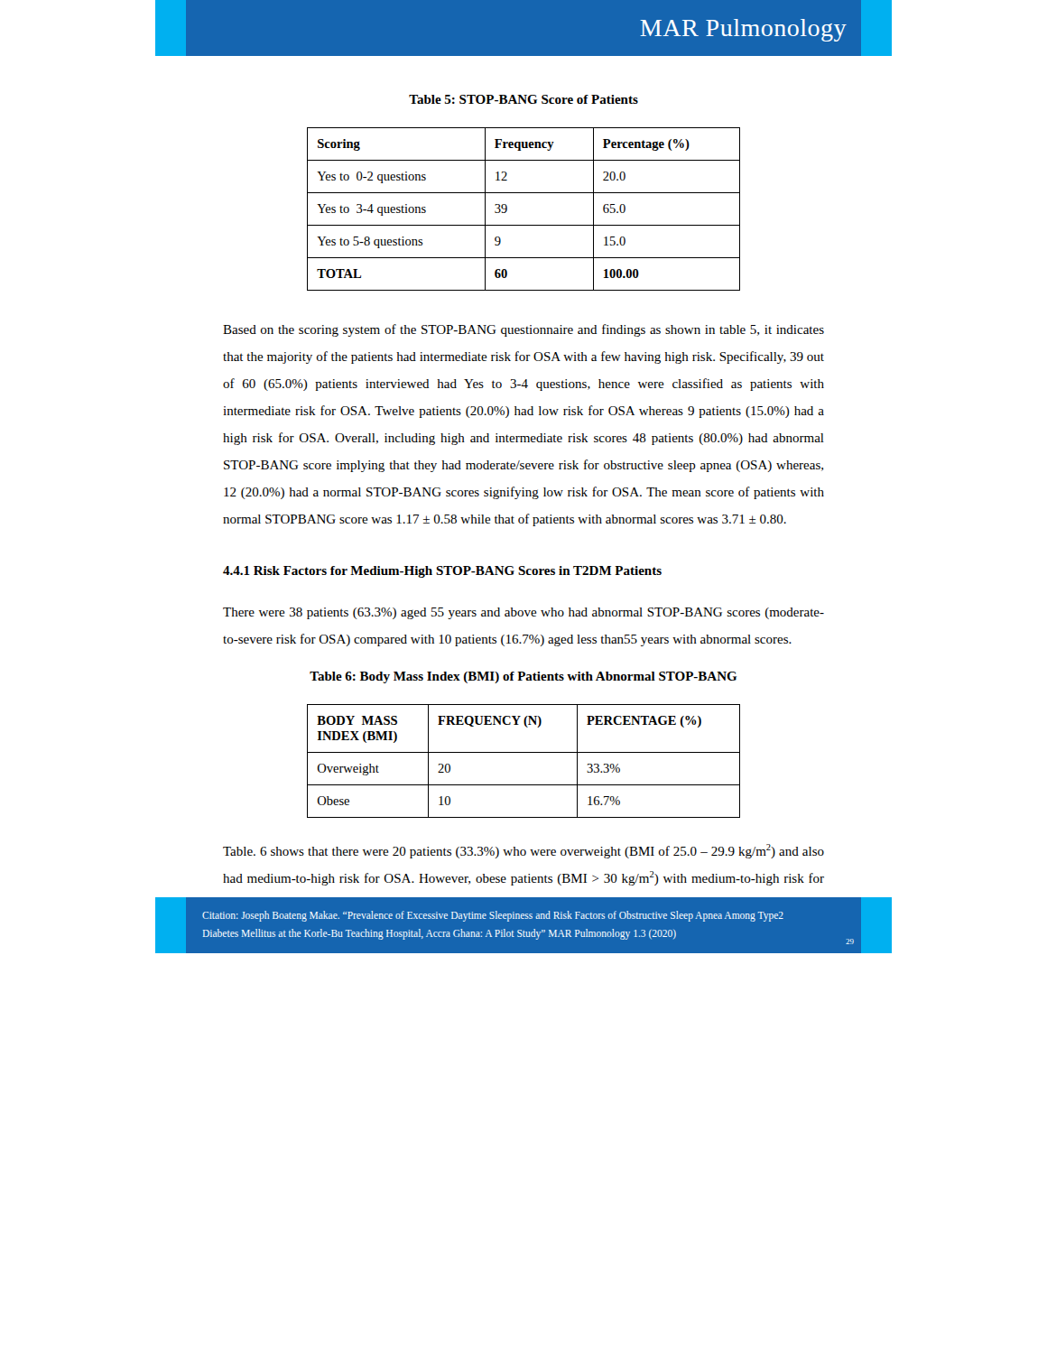MAR Pulmonology
Table 5: STOP-BANG Score of Patients
| Scoring | Frequency | Percentage (%) |
| --- | --- | --- |
| Yes to 0-2 questions | 12 | 20.0 |
| Yes to 3-4 questions | 39 | 65.0 |
| Yes to 5-8 questions | 9 | 15.0 |
| TOTAL | 60 | 100.00 |
Based on the scoring system of the STOP-BANG questionnaire and findings as shown in table 5, it indicates that the majority of the patients had intermediate risk for OSA with a few having high risk. Specifically, 39 out of 60 (65.0%) patients interviewed had Yes to 3-4 questions, hence were classified as patients with intermediate risk for OSA. Twelve patients (20.0%) had low risk for OSA whereas 9 patients (15.0%) had a high risk for OSA. Overall, including high and intermediate risk scores 48 patients (80.0%) had abnormal STOP-BANG score implying that they had moderate/severe risk for obstructive sleep apnea (OSA) whereas, 12 (20.0%) had a normal STOP-BANG scores signifying low risk for OSA. The mean score of patients with normal STOPBANG score was 1.17 ± 0.58 while that of patients with abnormal scores was 3.71 ± 0.80.
4.4.1 Risk Factors for Medium-High STOP-BANG Scores in T2DM Patients
There were 38 patients (63.3%) aged 55 years and above who had abnormal STOP-BANG scores (moderate-to-severe risk for OSA) compared with 10 patients (16.7%) aged less than55 years with abnormal scores.
Table 6: Body Mass Index (BMI) of Patients with Abnormal STOP-BANG
| BODY MASS INDEX (BMI) | FREQUENCY (N) | PERCENTAGE (%) |
| --- | --- | --- |
| Overweight | 20 | 33.3% |
| Obese | 10 | 16.7% |
Table. 6 shows that there were 20 patients (33.3%) who were overweight (BMI of 25.0 – 29.9 kg/m2) and also had medium-to-high risk for OSA. However, obese patients (BMI > 30 kg/m2) with medium-to-high risk for OSA formed 16.7% of participants.
Citation: Joseph Boateng Makae. “Prevalence of Excessive Daytime Sleepiness and Risk Factors of Obstructive Sleep Apnea Among Type2
Diabetes Mellitus at the Korle-Bu Teaching Hospital, Accra Ghana: A Pilot Study” MAR Pulmonology 1.3 (2020)
29